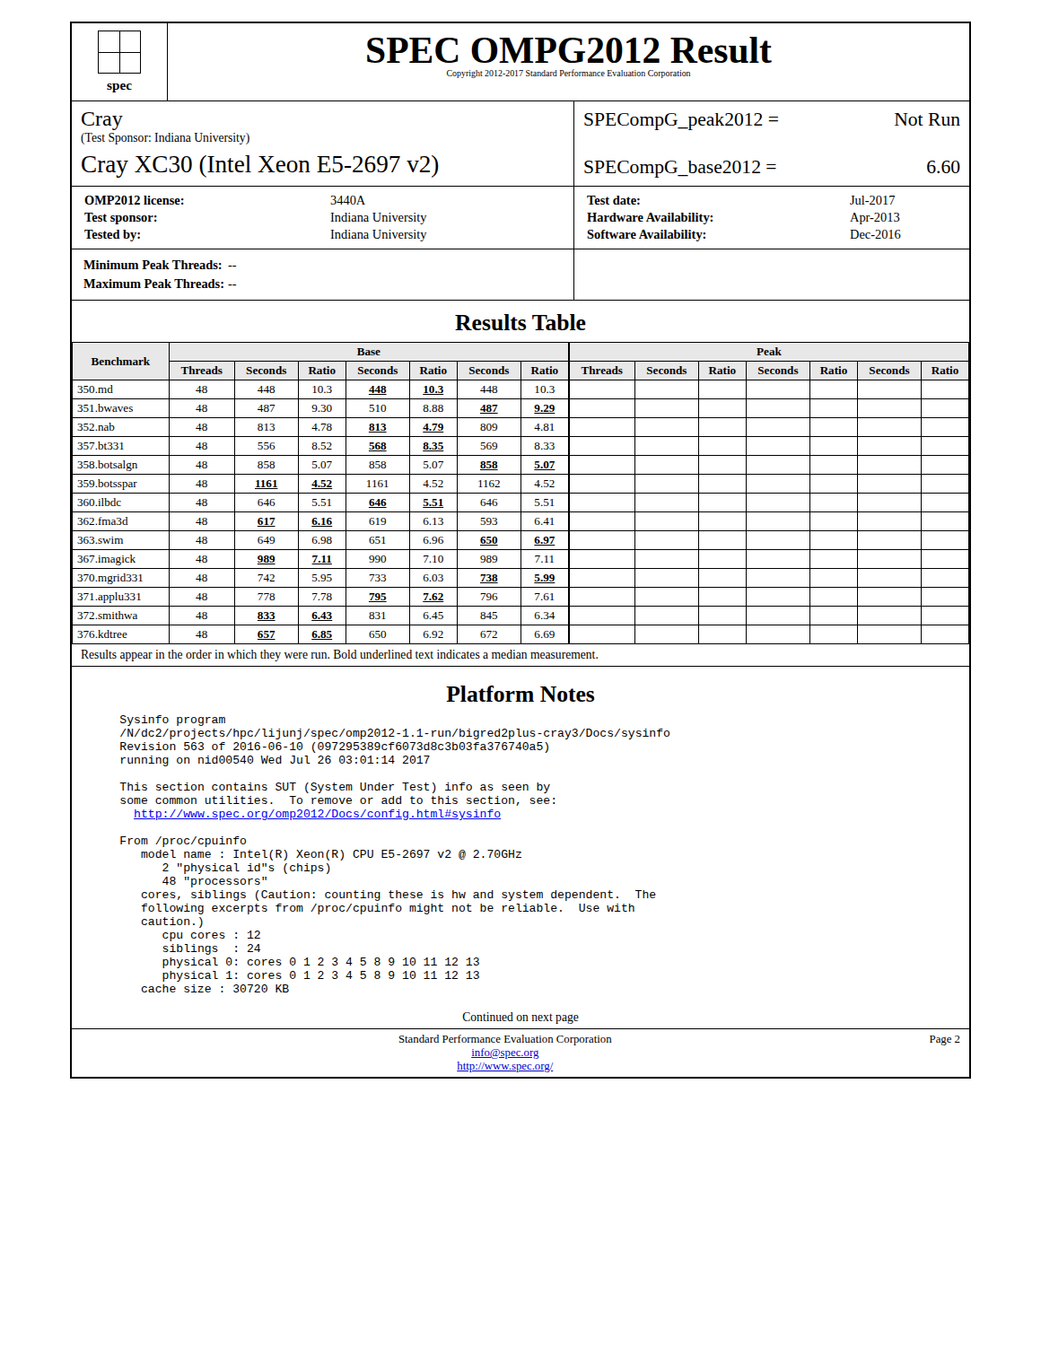spec
SPEC OMPG2012 Result
Copyright 2012-2017 Standard Performance Evaluation Corporation
Cray
(Test Sponsor: Indiana University)
Cray XC30 (Intel Xeon E5-2697 v2)
SPECompG_peak2012 = Not Run
SPECompG_base2012 = 6.60
| OMP2012 license: | 3440A |
| Test sponsor: | Indiana University |
| Tested by: | Indiana University |
| Test date: | Jul-2017 |
| Hardware Availability: | Apr-2013 |
| Software Availability: | Dec-2016 |
| Minimum Peak Threads: | -- |
| Maximum Peak Threads: | -- |
Results Table
| Benchmark | Base | Peak |
| --- | --- | --- |
| Threads | Seconds | Ratio | Seconds | Ratio | Seconds | Ratio | Threads | Seconds | Ratio | Seconds | Ratio | Seconds | Ratio |
| 350.md | 48 | 448 | 10.3 | 448 | 10.3 | 448 | 10.3 | | | | | | | |
| 351.bwaves | 48 | 487 | 9.30 | 510 | 8.88 | 487 | 9.29 | | | | | | | |
| 352.nab | 48 | 813 | 4.78 | 813 | 4.79 | 809 | 4.81 | | | | | | | |
| 357.bt331 | 48 | 556 | 8.52 | 568 | 8.35 | 569 | 8.33 | | | | | | | |
| 358.botsalgn | 48 | 858 | 5.07 | 858 | 5.07 | 858 | 5.07 | | | | | | | |
| 359.botsspar | 48 | 1161 | 4.52 | 1161 | 4.52 | 1162 | 4.52 | | | | | | | |
| 360.ilbdc | 48 | 646 | 5.51 | 646 | 5.51 | 646 | 5.51 | | | | | | | |
| 362.fma3d | 48 | 617 | 6.16 | 619 | 6.13 | 593 | 6.41 | | | | | | | |
| 363.swim | 48 | 649 | 6.98 | 651 | 6.96 | 650 | 6.97 | | | | | | | |
| 367.imagick | 48 | 989 | 7.11 | 990 | 7.10 | 989 | 7.11 | | | | | | | |
| 370.mgrid331 | 48 | 742 | 5.95 | 733 | 6.03 | 738 | 5.99 | | | | | | | |
| 371.applu331 | 48 | 778 | 7.78 | 795 | 7.62 | 796 | 7.61 | | | | | | | |
| 372.smithwa | 48 | 833 | 6.43 | 831 | 6.45 | 845 | 6.34 | | | | | | | |
| 376.kdtree | 48 | 657 | 6.85 | 650 | 6.92 | 672 | 6.69 | | | | | | | |
Results appear in the order in which they were run. Bold underlined text indicates a median measurement.
Platform Notes
     Sysinfo program
     /N/dc2/projects/hpc/lijunj/spec/omp2012-1.1-run/bigred2plus-cray3/Docs/sysinfo
     Revision 563 of 2016-06-10 (097295389cf6073d8c3b03fa376740a5)
     running on nid00540 Wed Jul 26 03:01:14 2017

     This section contains SUT (System Under Test) info as seen by
     some common utilities.  To remove or add to this section, see:
       http://www.spec.org/omp2012/Docs/config.html#sysinfo

     From /proc/cpuinfo
        model name : Intel(R) Xeon(R) CPU E5-2697 v2 @ 2.70GHz
           2 "physical id"s (chips)
           48 "processors"
        cores, siblings (Caution: counting these is hw and system dependent.  The
        following excerpts from /proc/cpuinfo might not be reliable.  Use with
        caution.)
           cpu cores : 12
           siblings  : 24
           physical 0: cores 0 1 2 3 4 5 8 9 10 11 12 13
           physical 1: cores 0 1 2 3 4 5 8 9 10 11 12 13
        cache size : 30720 KB
Continued on next page
Standard Performance Evaluation Corporation
info@spec.org
http://www.spec.org/
Page 2